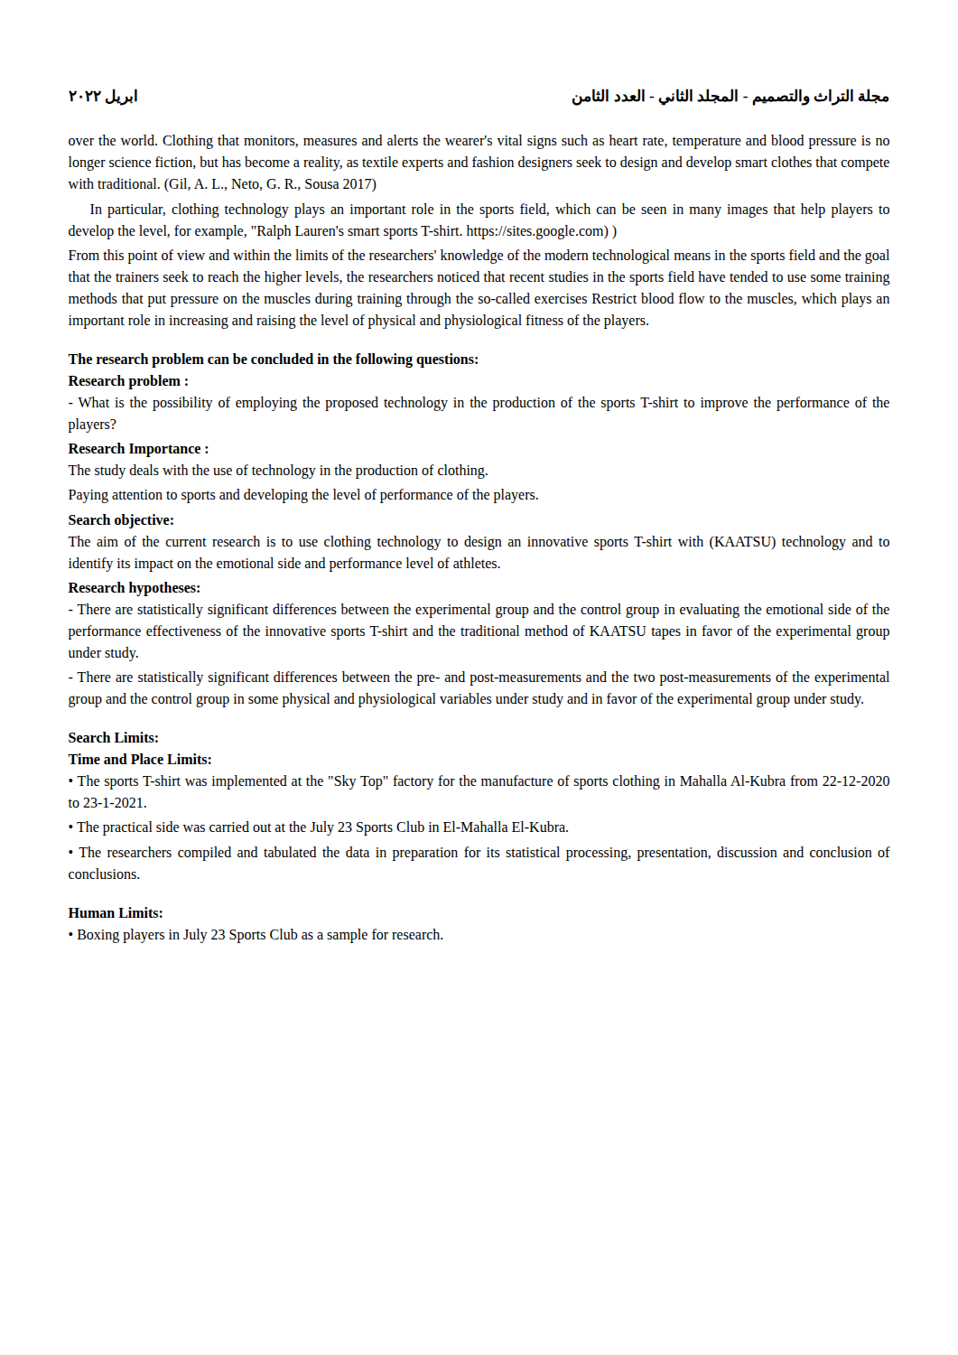مجلة التراث والتصميم - المجلد الثاني - العدد الثامن ابريل ٢٠٢٢
over the world. Clothing that monitors, measures and alerts the wearer's vital signs such as heart rate, temperature and blood pressure is no longer science fiction, but has become a reality, as textile experts and fashion designers seek to design and develop smart clothes that compete with traditional. (Gil, A. L., Neto, G. R., Sousa 2017)
In particular, clothing technology plays an important role in the sports field, which can be seen in many images that help players to develop the level, for example, "Ralph Lauren's smart sports T-shirt. https://sites.google.com) )
From this point of view and within the limits of the researchers' knowledge of the modern technological means in the sports field and the goal that the trainers seek to reach the higher levels, the researchers noticed that recent studies in the sports field have tended to use some training methods that put pressure on the muscles during training through the so-called exercises Restrict blood flow to the muscles, which plays an important role in increasing and raising the level of physical and physiological fitness of the players.
The research problem can be concluded in the following questions:
Research problem :
- What is the possibility of employing the proposed technology in the production of the sports T-shirt to improve the performance of the players?
Research Importance :
The study deals with the use of technology in the production of clothing.
Paying attention to sports and developing the level of performance of the players.
Search objective:
The aim of the current research is to use clothing technology to design an innovative sports T-shirt with (KAATSU) technology and to identify its impact on the emotional side and performance level of athletes.
Research hypotheses:
- There are statistically significant differences between the experimental group and the control group in evaluating the emotional side of the performance effectiveness of the innovative sports T-shirt and the traditional method of KAATSU tapes in favor of the experimental group under study.
- There are statistically significant differences between the pre- and post-measurements and the two post-measurements of the experimental group and the control group in some physical and physiological variables under study and in favor of the experimental group under study.
Search Limits:
Time and Place Limits:
• The sports T-shirt was implemented at the "Sky Top" factory for the manufacture of sports clothing in Mahalla Al-Kubra from 22-12-2020 to 23-1-2021.
• The practical side was carried out at the July 23 Sports Club in El-Mahalla El-Kubra.
• The researchers compiled and tabulated the data in preparation for its statistical processing, presentation, discussion and conclusion of conclusions.
Human Limits:
• Boxing players in July 23 Sports Club as a sample for research.